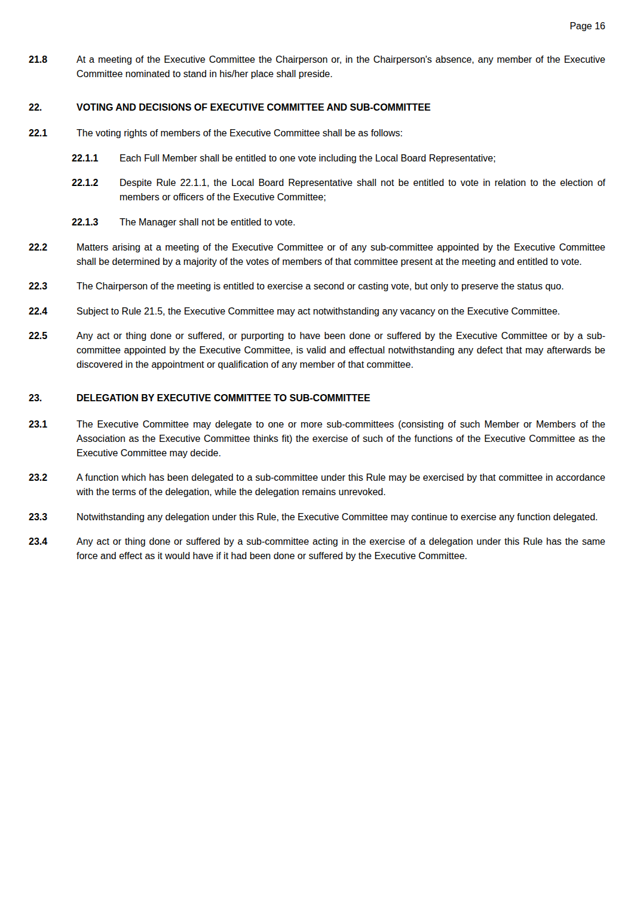Page 16
21.8
At a meeting of the Executive Committee the Chairperson or, in the Chairperson's absence, any member of the Executive Committee nominated to stand in his/her place shall preside.
22.
Voting and Decisions of Executive Committee and Sub-Committee
22.1
The voting rights of members of the Executive Committee shall be as follows:
22.1.1
Each Full Member shall be entitled to one vote including the Local Board Representative;
22.1.2
Despite Rule 22.1.1, the Local Board Representative shall not be entitled to vote in relation to the election of members or officers of the Executive Committee;
22.1.3
The Manager shall not be entitled to vote.
22.2
Matters arising at a meeting of the Executive Committee or of any sub-committee appointed by the Executive Committee shall be determined by a majority of the votes of members of that committee present at the meeting and entitled to vote.
22.3
The Chairperson of the meeting is entitled to exercise a second or casting vote, but only to preserve the status quo.
22.4
Subject to Rule 21.5, the Executive Committee may act notwithstanding any vacancy on the Executive Committee.
22.5
Any act or thing done or suffered, or purporting to have been done or suffered by the Executive Committee or by a sub-committee appointed by the Executive Committee, is valid and effectual notwithstanding any defect that may afterwards be discovered in the appointment or qualification of any member of that committee.
23.
Delegation by Executive Committee to Sub-Committee
23.1
The Executive Committee may delegate to one or more sub-committees (consisting of such Member or Members of the Association as the Executive Committee thinks fit) the exercise of such of the functions of the Executive Committee as the Executive Committee may decide.
23.2
A function which has been delegated to a sub-committee under this Rule may be exercised by that committee in accordance with the terms of the delegation, while the delegation remains unrevoked.
23.3
Notwithstanding any delegation under this Rule, the Executive Committee may continue to exercise any function delegated.
23.4
Any act or thing done or suffered by a sub-committee acting in the exercise of a delegation under this Rule has the same force and effect as it would have if it had been done or suffered by the Executive Committee.